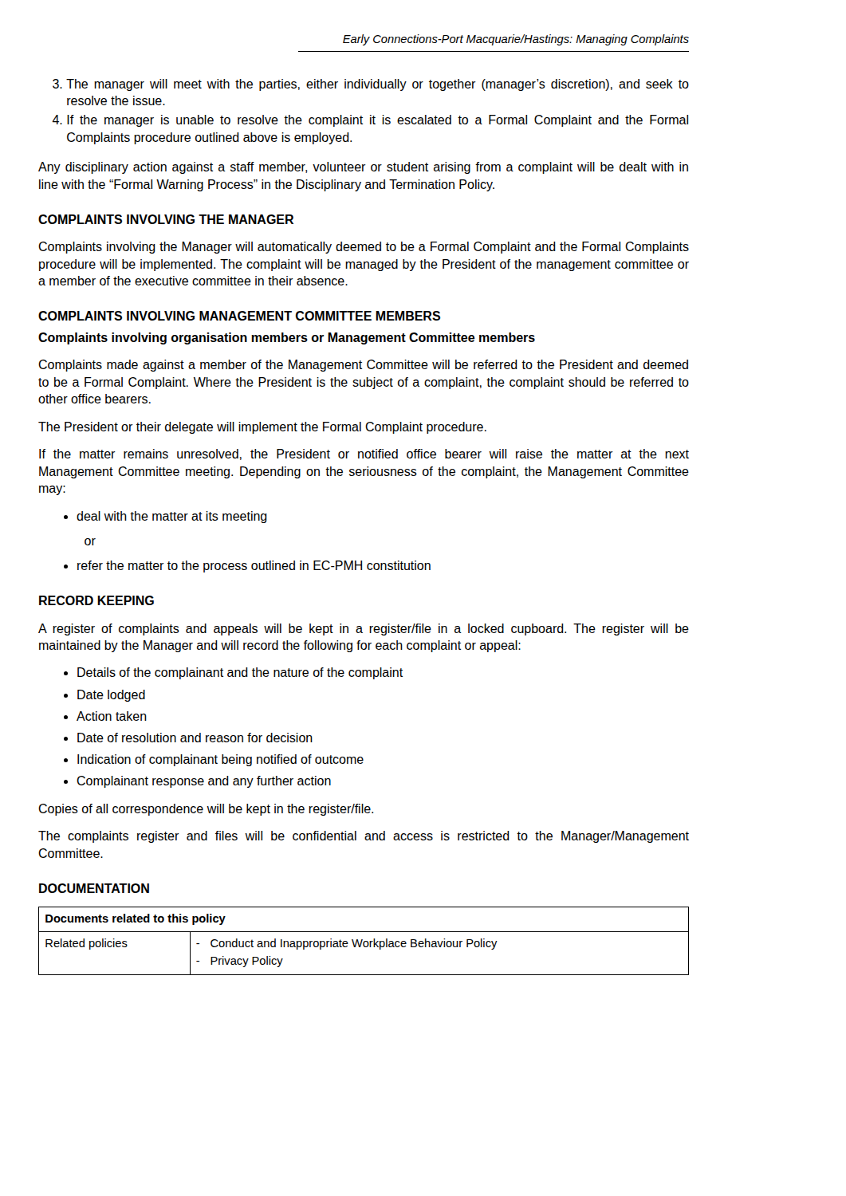Early Connections-Port Macquarie/Hastings: Managing Complaints
The manager will meet with the parties, either individually or together (manager’s discretion), and seek to resolve the issue.
If the manager is unable to resolve the complaint it is escalated to a Formal Complaint and the Formal Complaints procedure outlined above is employed.
Any disciplinary action against a staff member, volunteer or student arising from a complaint will be dealt with in line with the “Formal Warning Process” in the Disciplinary and Termination Policy.
Complaints involving the Manager
Complaints involving the Manager will automatically deemed to be a Formal Complaint and the Formal Complaints procedure will be implemented. The complaint will be managed by the President of the management committee or a member of the executive committee in their absence.
Complaints involving Management Committee Members
Complaints involving organisation members or Management Committee members
Complaints made against a member of the Management Committee will be referred to the President and deemed to be a Formal Complaint. Where the President is the subject of a complaint, the complaint should be referred to other office bearers.
The President or their delegate will implement the Formal Complaint procedure.
If the matter remains unresolved, the President or notified office bearer will raise the matter at the next Management Committee meeting. Depending on the seriousness of the complaint, the Management Committee may:
deal with the matter at its meeting
or
refer the matter to the process outlined in EC-PMH constitution
Record Keeping
A register of complaints and appeals will be kept in a register/file in a locked cupboard. The register will be maintained by the Manager and will record the following for each complaint or appeal:
Details of the complainant and the nature of the complaint
Date lodged
Action taken
Date of resolution and reason for decision
Indication of complainant being notified of outcome
Complainant response and any further action
Copies of all correspondence will be kept in the register/file.
The complaints register and files will be confidential and access is restricted to the Manager/Management Committee.
Documentation
| Documents related to this policy |
| --- |
| Related policies | Conduct and Inappropriate Workplace Behaviour Policy Privacy Policy |